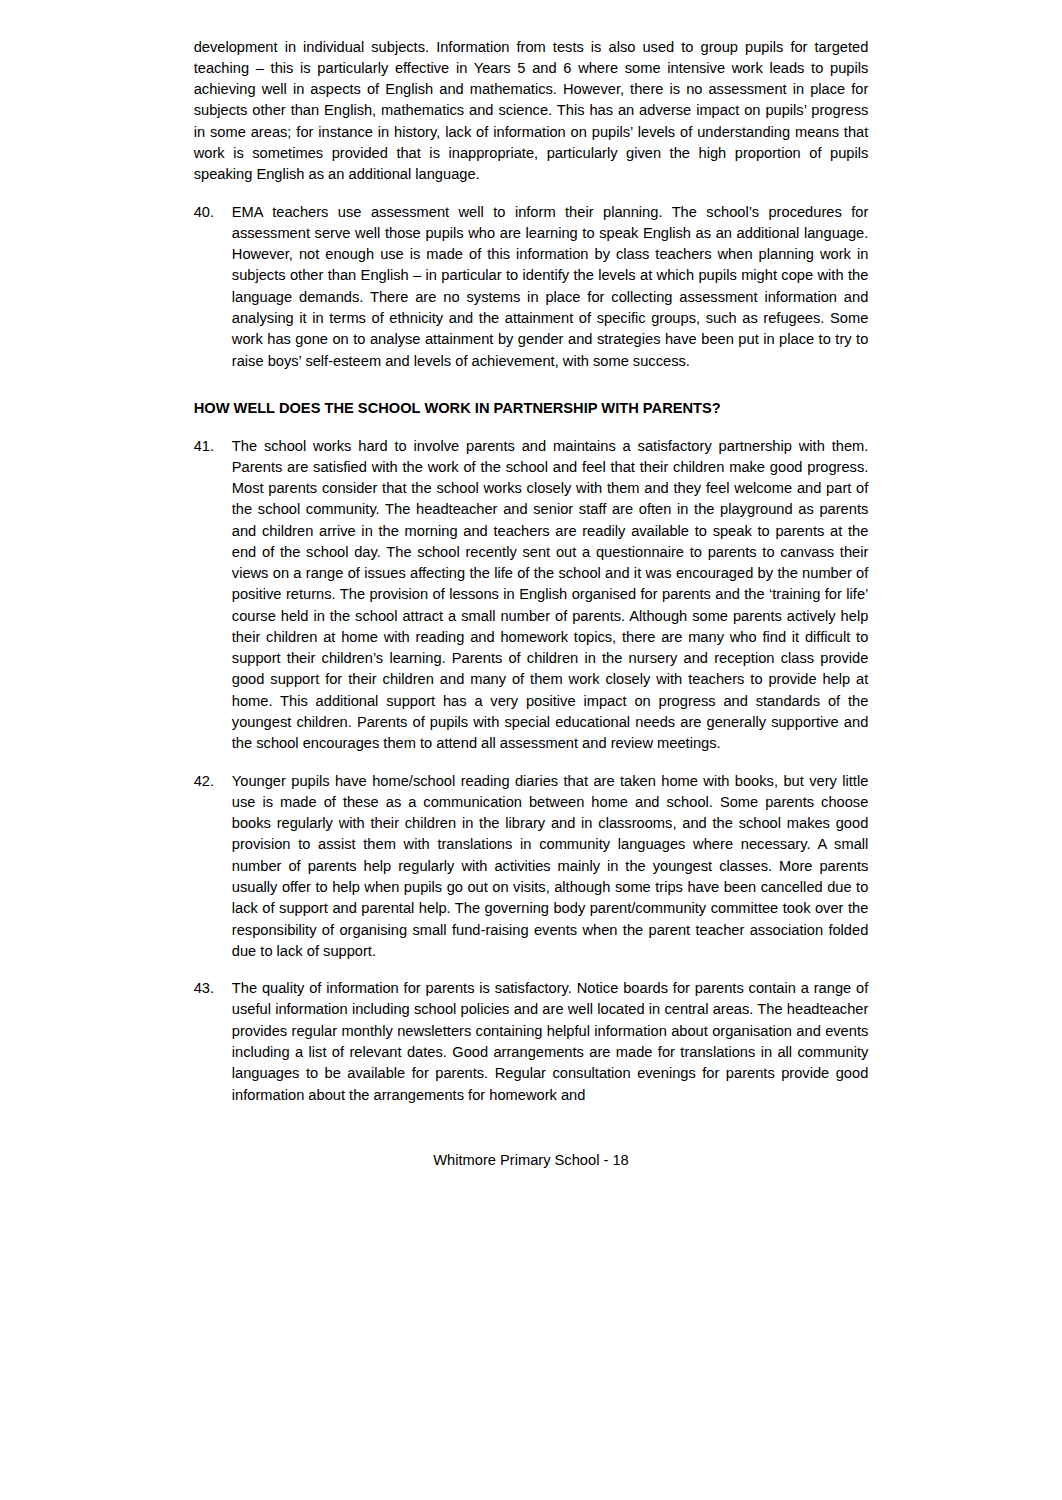development in individual subjects. Information from tests is also used to group pupils for targeted teaching – this is particularly effective in Years 5 and 6 where some intensive work leads to pupils achieving well in aspects of English and mathematics. However, there is no assessment in place for subjects other than English, mathematics and science. This has an adverse impact on pupils’ progress in some areas; for instance in history, lack of information on pupils’ levels of understanding means that work is sometimes provided that is inappropriate, particularly given the high proportion of pupils speaking English as an additional language.
40. EMA teachers use assessment well to inform their planning. The school’s procedures for assessment serve well those pupils who are learning to speak English as an additional language. However, not enough use is made of this information by class teachers when planning work in subjects other than English – in particular to identify the levels at which pupils might cope with the language demands. There are no systems in place for collecting assessment information and analysing it in terms of ethnicity and the attainment of specific groups, such as refugees. Some work has gone on to analyse attainment by gender and strategies have been put in place to try to raise boys’ self-esteem and levels of achievement, with some success.
How well does the school work in partnership with parents?
41. The school works hard to involve parents and maintains a satisfactory partnership with them. Parents are satisfied with the work of the school and feel that their children make good progress. Most parents consider that the school works closely with them and they feel welcome and part of the school community. The headteacher and senior staff are often in the playground as parents and children arrive in the morning and teachers are readily available to speak to parents at the end of the school day. The school recently sent out a questionnaire to parents to canvass their views on a range of issues affecting the life of the school and it was encouraged by the number of positive returns. The provision of lessons in English organised for parents and the ‘training for life’ course held in the school attract a small number of parents. Although some parents actively help their children at home with reading and homework topics, there are many who find it difficult to support their children’s learning. Parents of children in the nursery and reception class provide good support for their children and many of them work closely with teachers to provide help at home. This additional support has a very positive impact on progress and standards of the youngest children. Parents of pupils with special educational needs are generally supportive and the school encourages them to attend all assessment and review meetings.
42. Younger pupils have home/school reading diaries that are taken home with books, but very little use is made of these as a communication between home and school. Some parents choose books regularly with their children in the library and in classrooms, and the school makes good provision to assist them with translations in community languages where necessary. A small number of parents help regularly with activities mainly in the youngest classes. More parents usually offer to help when pupils go out on visits, although some trips have been cancelled due to lack of support and parental help. The governing body parent/community committee took over the responsibility of organising small fund-raising events when the parent teacher association folded due to lack of support.
43. The quality of information for parents is satisfactory. Notice boards for parents contain a range of useful information including school policies and are well located in central areas. The headteacher provides regular monthly newsletters containing helpful information about organisation and events including a list of relevant dates. Good arrangements are made for translations in all community languages to be available for parents. Regular consultation evenings for parents provide good information about the arrangements for homework and
Whitmore Primary School - 18